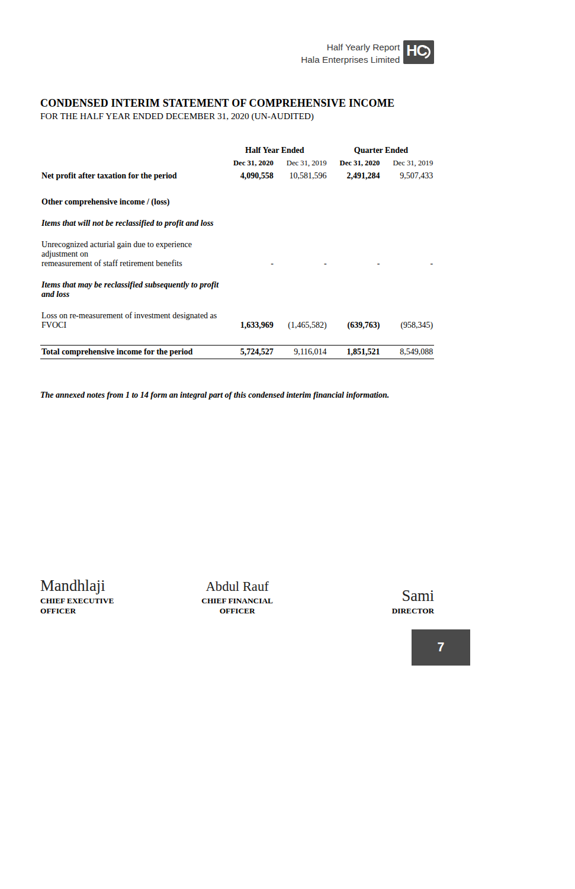Half Yearly Report
Hala Enterprises Limited
HC
CONDENSED INTERIM STATEMENT OF COMPREHENSIVE INCOME
FOR THE HALF YEAR ENDED DECEMBER 31, 2020 (UN-AUDITED)
| | Half Year Ended | Quarter Ended |
| | Dec 31, 2020 | Dec 31, 2019 | Dec 31, 2020 | Dec 31, 2019 |
| Net profit after taxation for the period | 4,090,558 | 10,581,596 | 2,491,284 | 9,507,433 |
| Other comprehensive income / (loss) | | | | |
| Items that will not be reclassified to profit and loss | | | | |
| Unrecognized acturial gain due to experience adjustment on remeasurement of staff retirement benefits | - | - | - | - |
| Items that may be reclassified subsequently to profit and loss | | | | |
| Loss on re-measurement of investment designated as FVOCI | 1,633,969 | (1,465,582) | (639,763) | (958,345) |
| Total comprehensive income for the period | 5,724,527 | 9,116,014 | 1,851,521 | 8,549,088 |
The annexed notes from 1 to 14 form an integral part of this condensed interim financial information.
Mandhlaji
CHIEF EXECUTIVE
OFFICER
Abdul Rauf
CHIEF FINANCIAL
OFFICER
Sami
DIRECTOR
7